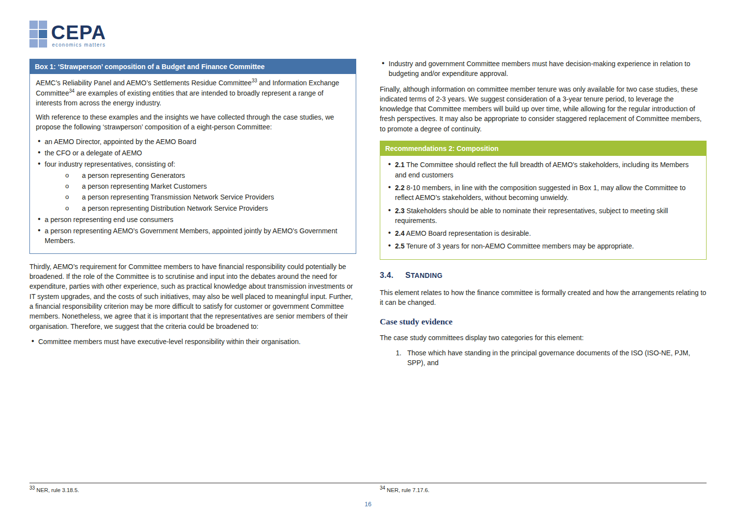CEPA economics matters
Box 1: ‘Strawperson’ composition of a Budget and Finance Committee
AEMC’s Reliability Panel and AEMO’s Settlements Residue Committee33 and Information Exchange Committee34 are examples of existing entities that are intended to broadly represent a range of interests from across the energy industry.
With reference to these examples and the insights we have collected through the case studies, we propose the following ‘strawperson’ composition of a eight-person Committee:
an AEMO Director, appointed by the AEMO Board
the CFO or a delegate of AEMO
four industry representatives, consisting of:
a person representing Generators
a person representing Market Customers
a person representing Transmission Network Service Providers
a person representing Distribution Network Service Providers
a person representing end use consumers
a person representing AEMO’s Government Members, appointed jointly by AEMO’s Government Members.
Thirdly, AEMO’s requirement for Committee members to have financial responsibility could potentially be broadened. If the role of the Committee is to scrutinise and input into the debates around the need for expenditure, parties with other experience, such as practical knowledge about transmission investments or IT system upgrades, and the costs of such initiatives, may also be well placed to meaningful input. Further, a financial responsibility criterion may be more difficult to satisfy for customer or government Committee members. Nonetheless, we agree that it is important that the representatives are senior members of their organisation. Therefore, we suggest that the criteria could be broadened to:
Committee members must have executive-level responsibility within their organisation.
Industry and government Committee members must have decision-making experience in relation to budgeting and/or expenditure approval.
Finally, although information on committee member tenure was only available for two case studies, these indicated terms of 2-3 years. We suggest consideration of a 3-year tenure period, to leverage the knowledge that Committee members will build up over time, while allowing for the regular introduction of fresh perspectives. It may also be appropriate to consider staggered replacement of Committee members, to promote a degree of continuity.
Recommendations 2: Composition
2.1 The Committee should reflect the full breadth of AEMO's stakeholders, including its Members and end customers
2.2 8-10 members, in line with the composition suggested in Box 1, may allow the Committee to reflect AEMO’s stakeholders, without becoming unwieldy.
2.3 Stakeholders should be able to nominate their representatives, subject to meeting skill requirements.
2.4 AEMO Board representation is desirable.
2.5 Tenure of 3 years for non-AEMO Committee members may be appropriate.
3.4. STANDING
This element relates to how the finance committee is formally created and how the arrangements relating to it can be changed.
Case study evidence
The case study committees display two categories for this element:
Those which have standing in the principal governance documents of the ISO (ISO-NE, PJM, SPP), and
33 NER, rule 3.18.5.
34 NER, rule 7.17.6.
16